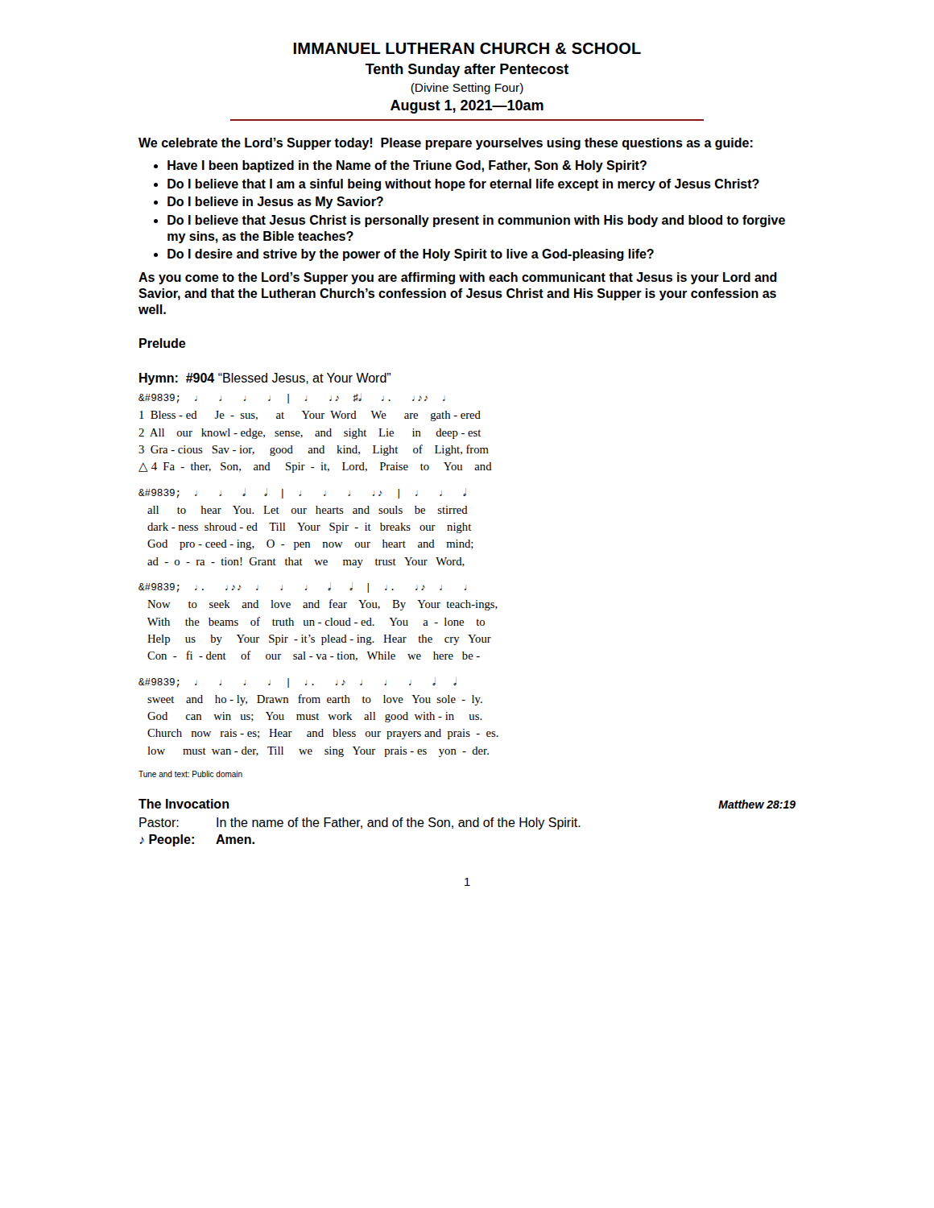IMMANUEL LUTHERAN CHURCH & SCHOOL
Tenth Sunday after Pentecost
(Divine Setting Four)
August 1, 2021—10am
We celebrate the Lord’s Supper today! Please prepare yourselves using these questions as a guide:
Have I been baptized in the Name of the Triune God, Father, Son & Holy Spirit?
Do I believe that I am a sinful being without hope for eternal life except in mercy of Jesus Christ?
Do I believe in Jesus as My Savior?
Do I believe that Jesus Christ is personally present in communion with His body and blood to forgive my sins, as the Bible teaches?
Do I desire and strive by the power of the Holy Spirit to live a God-pleasing life?
As you come to the Lord’s Supper you are affirming with each communicant that Jesus is your Lord and Savior, and that the Lutheran Church’s confession of Jesus Christ and His Supper is your confession as well.
Prelude
Hymn: #904 “Blessed Jesus, at Your Word”
&#9839; ♩ ♩ ♩ ♩ | ♩ ♩♪ ♯𝅗𝅥 ♩. ♩♪♪ ♩
1 Bless - ed Je - sus, at Your Word We are gath - ered 2 All our knowl - edge, sense, and sight Lie in deep - est 3 Gra - cious Sav - ior, good and kind, Light of Light, from △ 4 Fa - ther, Son, and Spir - it, Lord, Praise to You and
&#9839; ♩ ♩ 𝅗𝅥 𝅗𝅥 | ♩ ♩ ♩ ♩♪ | ♩ ♩ 𝅗𝅥
all to hear You. Let our hearts and souls be stirred dark - ness shroud - ed Till Your Spir - it breaks our night God pro - ceed - ing, O - pen now our heart and mind; ad - o - ra - tion! Grant that we may trust Your Word,
&#9839; ♩. ♩♪♪ ♩ ♩ ♩ 𝅗𝅥 𝅗𝅥 | ♩. ♩♪ ♩ ♩
Now to seek and love and fear You, By Your teach-ings, With the beams of truth un - cloud - ed. You a - lone to Help us by Your Spir - it’s plead - ing. Hear the cry Your Con - fi - dent of our sal - va - tion, While we here be -
&#9839; ♩ ♩ ♩ ♩ | ♩. ♩♪ ♩ ♩ ♩ 𝅗𝅥 𝅗𝅥
sweet and ho - ly, Drawn from earth to love You sole - ly. God can win us; You must work all good with - in us. Church now rais - es; Hear and bless our prayers and prais - es. low must wan - der, Till we sing Your prais - es yon - der.
Tune and text: Public domain
The Invocation Matthew 28:19
| Pastor: | In the name of the Father, and of the Son, and of the Holy Spirit. |
| ♪ People: | Amen. |
1